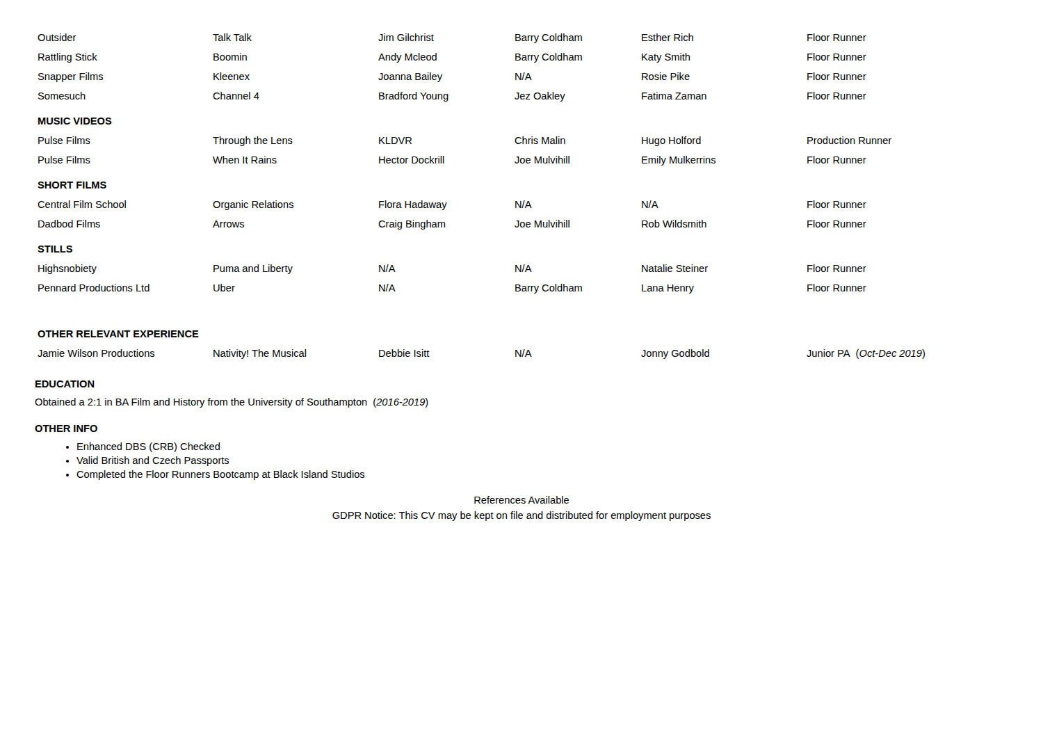| Outsider | Talk Talk | Jim Gilchrist | Barry Coldham | Esther Rich | Floor Runner |
| Rattling Stick | Boomin | Andy Mcleod | Barry Coldham | Katy Smith | Floor Runner |
| Snapper Films | Kleenex | Joanna Bailey | N/A | Rosie Pike | Floor Runner |
| Somesuch | Channel 4 | Bradford Young | Jez Oakley | Fatima Zaman | Floor Runner |
| MUSIC VIDEOS |
| Pulse Films | Through the Lens | KLDVR | Chris Malin | Hugo Holford | Production Runner |
| Pulse Films | When It Rains | Hector Dockrill | Joe Mulvihill | Emily Mulkerrins | Floor Runner |
| SHORT FILMS |
| Central Film School | Organic Relations | Flora Hadaway | N/A | N/A | Floor Runner |
| Dadbod Films | Arrows | Craig Bingham | Joe Mulvihill | Rob Wildsmith | Floor Runner |
| STILLS |
| Highsnobiety | Puma and Liberty | N/A | N/A | Natalie Steiner | Floor Runner |
| Pennard Productions Ltd | Uber | N/A | Barry Coldham | Lana Henry | Floor Runner |
| OTHER RELEVANT EXPERIENCE |
| Jamie Wilson Productions | Nativity! The Musical | Debbie Isitt | N/A | Jonny Godbold | Junior PA ( Oct-Dec 2019 ) |
EDUCATION
Obtained a 2:1 in BA Film and History from the University of Southampton (2016-2019)
OTHER INFO
Enhanced DBS (CRB) Checked
Valid British and Czech Passports
Completed the Floor Runners Bootcamp at Black Island Studios
References Available
GDPR Notice: This CV may be kept on file and distributed for employment purposes